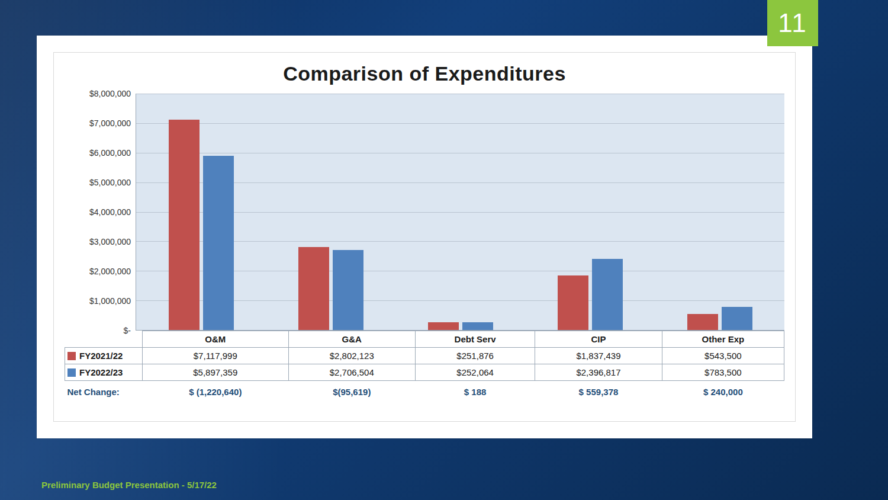11
Comparison of Expenditures
$8,000,000 $7,000,000 $6,000,000 $5,000,000 $4,000,000 $3,000,000 $2,000,000 $1,000,000 $-
| | O&M | G&A | Debt Serv | CIP | Other Exp |
| FY2021/22 | $7,117,999 | $2,802,123 | $251,876 | $1,837,439 | $543,500 |
| FY2022/23 | $5,897,359 | $2,706,504 | $252,064 | $2,396,817 | $783,500 |
| Net Change: | $ (1,220,640) | $(95,619) | $ 188 | $ 559,378 | $ 240,000 |
Preliminary Budget Presentation - 5/17/22